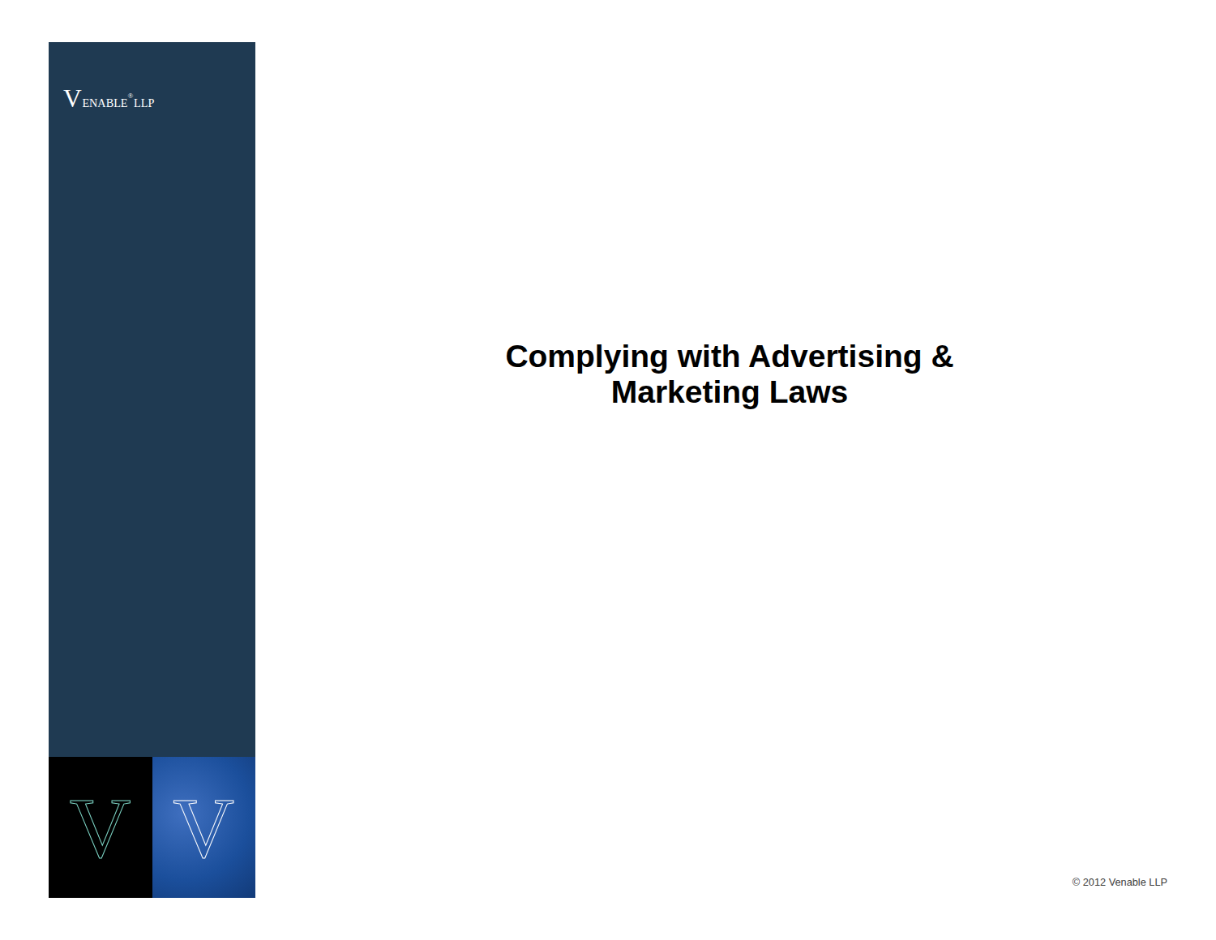VENABLE®LLP
Complying with Advertising &
Marketing Laws
V
V
© 2012 Venable LLP